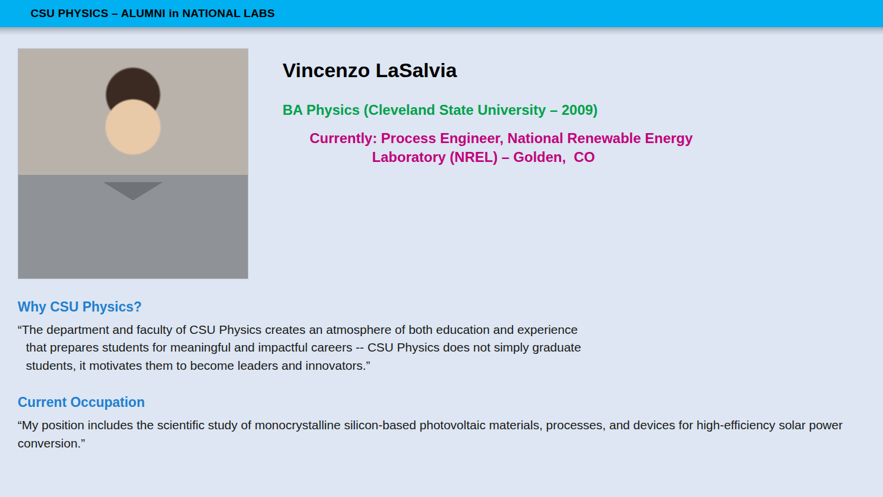CSU PHYSICS – ALUMNI in NATIONAL LABS
Vincenzo LaSalvia
BA Physics (Cleveland State University – 2009)
Currently: Process Engineer, National Renewable Energy Laboratory (NREL) – Golden, CO
Why CSU Physics?
“The department and faculty of CSU Physics creates an atmosphere of both education and experience that prepares students for meaningful and impactful careers -- CSU Physics does not simply graduate students, it motivates them to become leaders and innovators.”
Current Occupation
“My position includes the scientific study of monocrystalline silicon-based photovoltaic materials, processes, and devices for high-efficiency solar power conversion.”